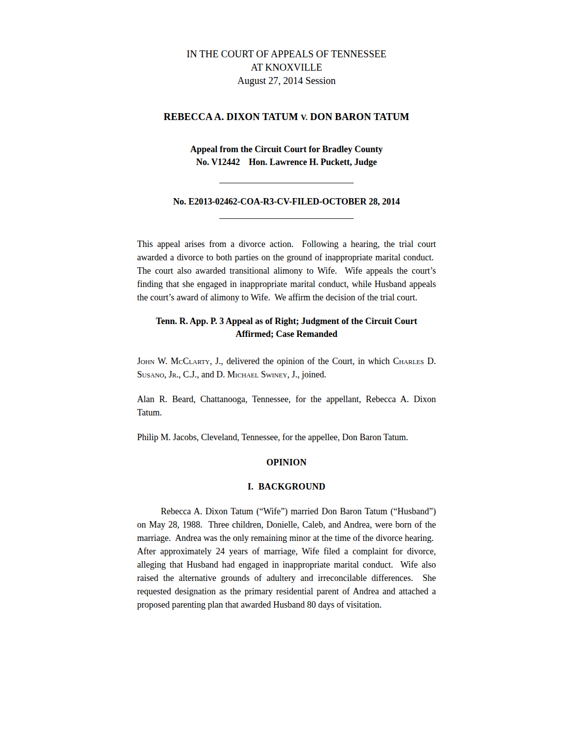IN THE COURT OF APPEALS OF TENNESSEE AT KNOXVILLE August 27, 2014 Session
REBECCA A. DIXON TATUM V. DON BARON TATUM
Appeal from the Circuit Court for Bradley County
No. V12442 Hon. Lawrence H. Puckett, Judge
No. E2013-02462-COA-R3-CV-FILED-OCTOBER 28, 2014
This appeal arises from a divorce action. Following a hearing, the trial court awarded a divorce to both parties on the ground of inappropriate marital conduct. The court also awarded transitional alimony to Wife. Wife appeals the court’s finding that she engaged in inappropriate marital conduct, while Husband appeals the court’s award of alimony to Wife. We affirm the decision of the trial court.
Tenn. R. App. P. 3 Appeal as of Right; Judgment of the Circuit Court
Affirmed; Case Remanded
John W. McClarty, J., delivered the opinion of the Court, in which Charles D. Susano, Jr., C.J., and D. Michael Swiney, J., joined.
Alan R. Beard, Chattanooga, Tennessee, for the appellant, Rebecca A. Dixon Tatum.
Philip M. Jacobs, Cleveland, Tennessee, for the appellee, Don Baron Tatum.
OPINION
I. BACKGROUND
Rebecca A. Dixon Tatum (“Wife”) married Don Baron Tatum (“Husband”) on May 28, 1988. Three children, Donielle, Caleb, and Andrea, were born of the marriage. Andrea was the only remaining minor at the time of the divorce hearing. After approximately 24 years of marriage, Wife filed a complaint for divorce, alleging that Husband had engaged in inappropriate marital conduct. Wife also raised the alternative grounds of adultery and irreconcilable differences. She requested designation as the primary residential parent of Andrea and attached a proposed parenting plan that awarded Husband 80 days of visitation.